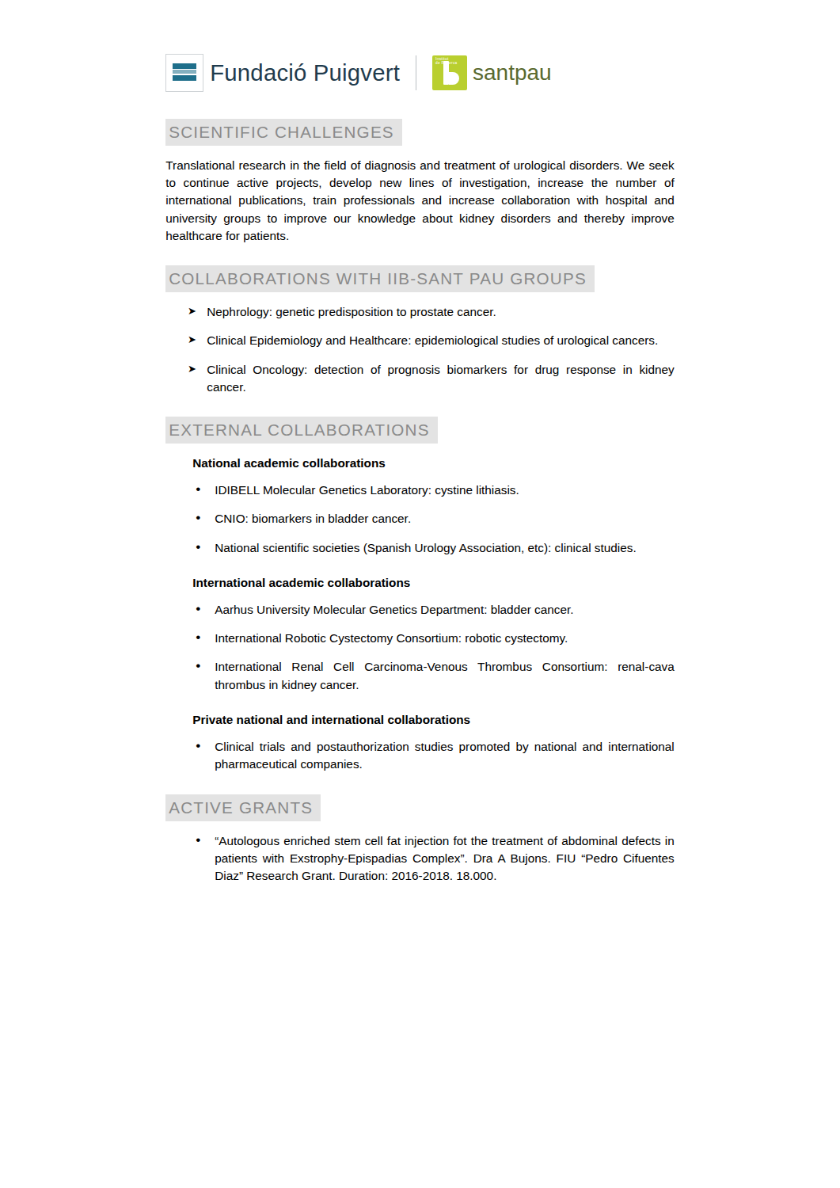Fundació Puigvert
Institut
de Recerca
santpau
Scientific Challenges
Translational research in the field of diagnosis and treatment of urological disorders. We seek to continue active projects, develop new lines of investigation, increase the number of international publications, train professionals and increase collaboration with hospital and university groups to improve our knowledge about kidney disorders and thereby improve healthcare for patients.
Collaborations with IIB-Sant Pau Groups
Nephrology: genetic predisposition to prostate cancer.
Clinical Epidemiology and Healthcare: epidemiological studies of urological cancers.
Clinical Oncology: detection of prognosis biomarkers for drug response in kidney cancer.
External Collaborations
National academic collaborations
IDIBELL Molecular Genetics Laboratory: cystine lithiasis.
CNIO: biomarkers in bladder cancer.
National scientific societies (Spanish Urology Association, etc): clinical studies.
International academic collaborations
Aarhus University Molecular Genetics Department: bladder cancer.
International Robotic Cystectomy Consortium: robotic cystectomy.
International Renal Cell Carcinoma-Venous Thrombus Consortium: renal-cava thrombus in kidney cancer.
Private national and international collaborations
Clinical trials and postauthorization studies promoted by national and international pharmaceutical companies.
Active Grants
“Autologous enriched stem cell fat injection fot the treatment of abdominal defects in patients with Exstrophy-Epispadias Complex”. Dra A Bujons. FIU “Pedro Cifuentes Diaz” Research Grant. Duration: 2016-2018. 18.000.